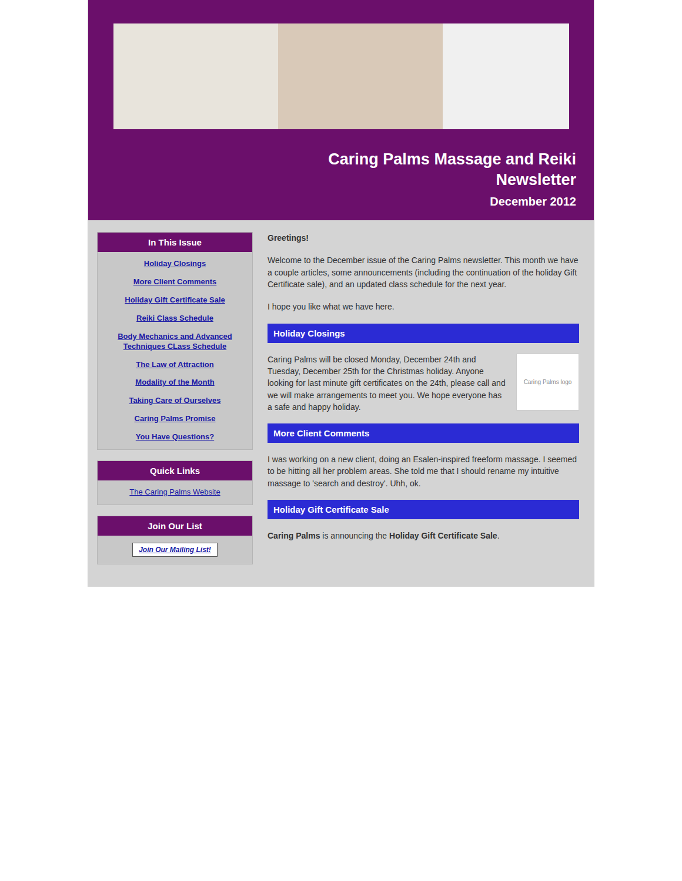Caring Palms Massage and Reiki
Newsletter
December 2012
| In This Issue Holiday Closings More Client Comments Holiday Gift Certificate Sale Reiki Class Schedule Body Mechanics and Advanced Techniques CLass Schedule The Law of Attraction Modality of the Month Taking Care of Ourselves Caring Palms Promise You Have Questions? Quick Links The Caring Palms Website Join Our List Join Our Mailing List! | Greetings! Welcome to the December issue of the Caring Palms newsletter. This month we have a couple articles, some announcements (including the continuation of the holiday Gift Certificate sale), and an updated class schedule for the next year. I hope you like what we have here. Holiday Closings Caring Palms logo Caring Palms will be closed Monday, December 24th and Tuesday, December 25th for the Christmas holiday. Anyone looking for last minute gift certificates on the 24th, please call and we will make arrangements to meet you. We hope everyone has a safe and happy holiday. More Client Comments I was working on a new client, doing an Esalen-inspired freeform massage. I seemed to be hitting all her problem areas. She told me that I should rename my intuitive massage to 'search and destroy'. Uhh, ok. Holiday Gift Certificate Sale Caring Palms is announcing the Holiday Gift Certificate Sale . |